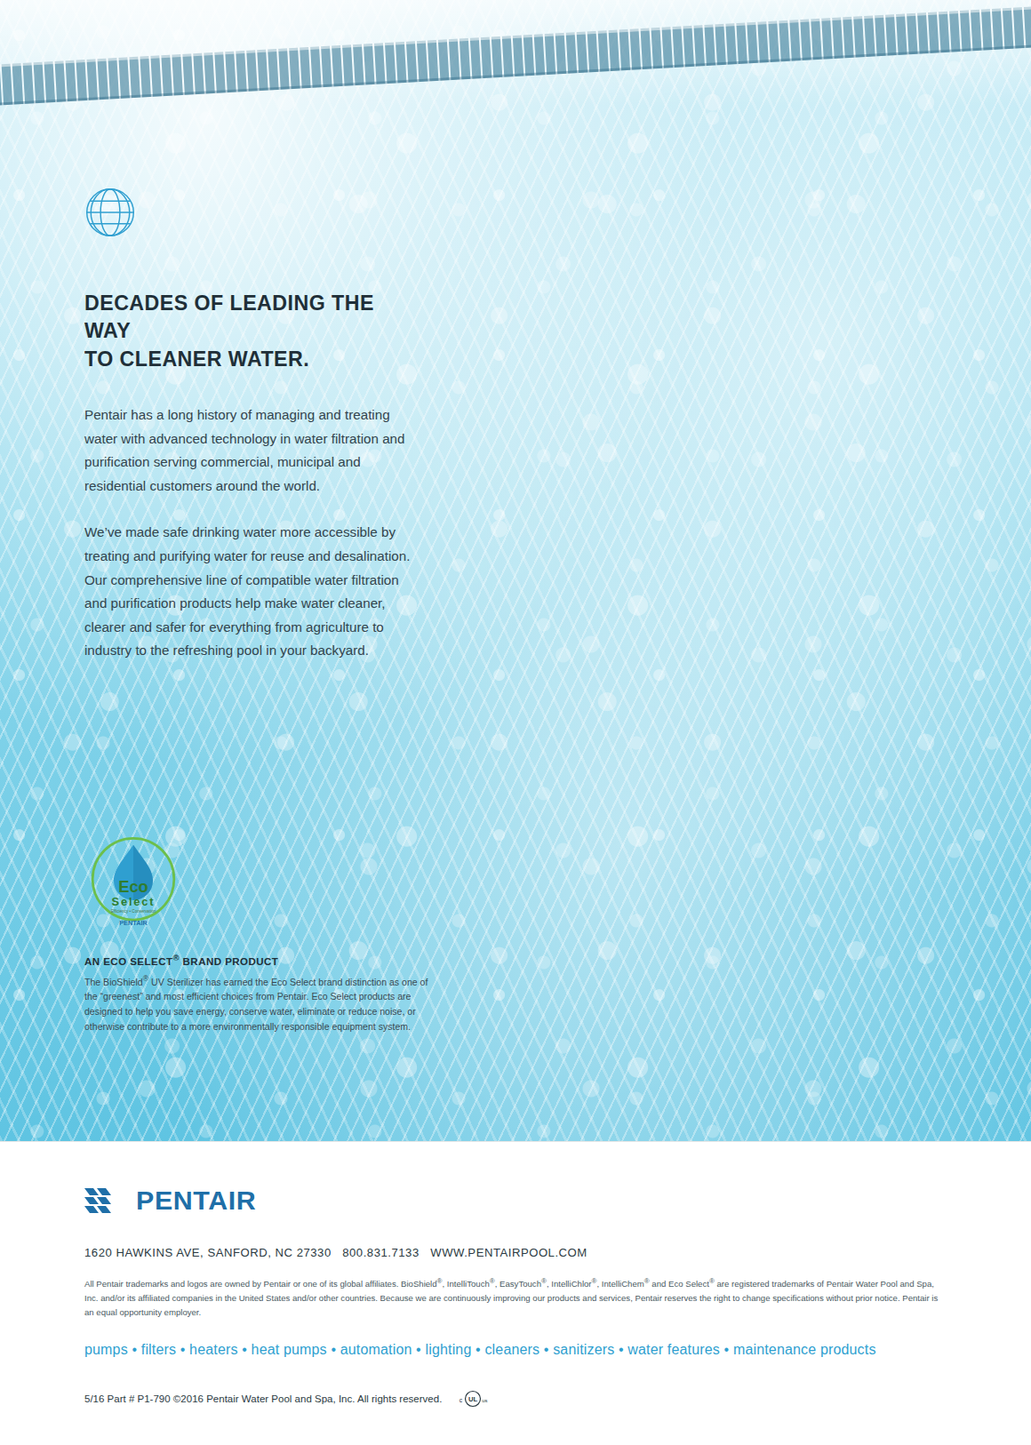Decades of leading the way
to cleaner water.
Pentair has a long history of managing and treating water with advanced technology in water filtration and purification serving commercial, municipal and residential customers around the world.
We’ve made safe drinking water more accessible by treating and purifying water for reuse and desalination. Our comprehensive line of compatible water filtration and purification products help make water cleaner, clearer and safer for everything from agriculture to industry to the refreshing pool in your backyard.
Eco Select Efficiency • Conservation PENTAIR
An Eco Select® Brand Product
The BioShield® UV Sterilizer has earned the Eco Select brand distinction as one of the “greenest” and most efficient choices from Pentair. Eco Select products are designed to help you save energy, conserve water, eliminate or reduce noise, or otherwise contribute to a more environmentally responsible equipment system.
PENTAIR
1620 HAWKINS AVE, SANFORD, NC 27330 800.831.7133 WWW.PENTAIRPOOL.COM
All Pentair trademarks and logos are owned by Pentair or one of its global affiliates. BioShield®, IntelliTouch®, EasyTouch®, IntelliChlor®, IntelliChem® and Eco Select® are registered trademarks of Pentair Water Pool and Spa, Inc. and/or its affiliated companies in the United States and/or other countries. Because we are continuously improving our products and services, Pentair reserves the right to change specifications without prior notice. Pentair is an equal opportunity employer.
pumps • filters • heaters • heat pumps • automation • lighting • cleaners • sanitizers • water features • maintenance products
5/16 Part # P1-790 ©2016 Pentair Water Pool and Spa, Inc. All rights reserved. c UL us